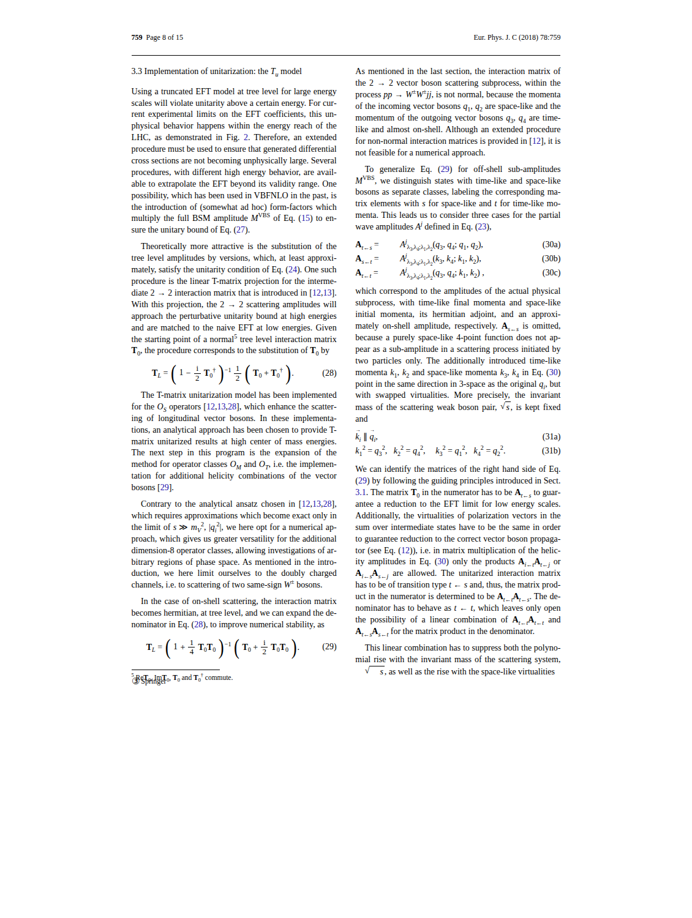759 Page 8 of 15
Eur. Phys. J. C (2018) 78:759
3.3 Implementation of unitarization: the Tu model
Using a truncated EFT model at tree level for large energy scales will violate unitarity above a certain energy. For current experimental limits on the EFT coefficients, this unphysical behavior happens within the energy reach of the LHC, as demonstrated in Fig. 2. Therefore, an extended procedure must be used to ensure that generated differential cross sections are not becoming unphysically large. Several procedures, with different high energy behavior, are available to extrapolate the EFT beyond its validity range. One possibility, which has been used in VBFNLO in the past, is the introduction of (somewhat ad hoc) form-factors which multiply the full BSM amplitude MVBS of Eq. (15) to ensure the unitary bound of Eq. (27).
Theoretically more attractive is the substitution of the tree level amplitudes by versions, which, at least approximately, satisfy the unitarity condition of Eq. (24). One such procedure is the linear T-matrix projection for the intermediate 2 → 2 interaction matrix that is introduced in [12,13]. With this projection, the 2 → 2 scattering amplitudes will approach the perturbative unitarity bound at high energies and are matched to the naive EFT at low energies. Given the starting point of a normal5 tree level interaction matrix T0, the procedure corresponds to the substitution of T0 by
TL = ( 1 − i 2 T0† )−1 12 ( T0 + T0† ).
(28)
The T-matrix unitarization model has been implemented for the OS operators [12,13,28], which enhance the scattering of longitudinal vector bosons. In these implementations, an analytical approach has been chosen to provide T-matrix unitarized results at high center of mass energies. The next step in this program is the expansion of the method for operator classes OM and OT, i.e. the implementation for additional helicity combinations of the vector bosons [29].
Contrary to the analytical ansatz chosen in [12,13,28], which requires approximations which become exact only in the limit of s ≫ mV2, |qi2|, we here opt for a numerical approach, which gives us greater versatility for the additional dimension-8 operator classes, allowing investigations of arbitrary regions of phase space. As mentioned in the introduction, we here limit ourselves to the doubly charged channels, i.e. to scattering of two same-sign W± bosons.
In the case of on-shell scattering, the interaction matrix becomes hermitian, at tree level, and we can expand the denominator in Eq. (28), to improve numerical stability, as
TL = ( 1 + 14 T0T0 )−1 ( T0 + i 2 T0T0 ).
(29)
5 ReT0, ImT0, T0 and T0† commute.
As mentioned in the last section, the interaction matrix of the 2 → 2 vector boson scattering subprocess, within the process pp → W±W±jj, is not normal, because the momenta of the incoming vector bosons q1, q2 are space-like and the momentum of the outgoing vector bosons q3, q4 are time-like and almost on-shell. Although an extended procedure for non-normal interaction matrices is provided in [12], it is not feasible for a numerical approach.
To generalize Eq. (29) for off-shell sub-amplitudes MVBS, we distinguish states with time-like and space-like bosons as separate classes, labeling the corresponding matrix elements with s for space-like and t for time-like momenta. This leads us to consider three cases for the partial wave amplitudes Aj defined in Eq. (23),
At←s =
Ajλ3,λ4;λ1,λ2(q3, q4; q1, q2),
(30a)
As←t =
Ajλ3,λ4;λ1,λ2(k3, k4; k1, k2),
(30b)
At←t =
Ajλ3,λ4;λ1,λ2(q3, q4; k1, k2) ,
(30c)
which correspond to the amplitudes of the actual physical subprocess, with time-like final momenta and space-like initial momenta, its hermitian adjoint, and an approximately on-shell amplitude, respectively. As←s is omitted, because a purely space-like 4-point function does not appear as a sub-amplitude in a scattering process initiated by two particles only. The additionally introduced time-like momenta k1, k2 and space-like momenta k3, k4 in Eq. (30) point in the same direction in 3-space as the original qi, but with swapped virtualities. More precisely, the invariant mass of the scattering weak boson pair, s, is kept fixed and
ki ∥ qi,
(31a)
k12 = q32, k22 = q42,
k32 = q12, k42 = q22.
(31b)
We can identify the matrices of the right hand side of Eq. (29) by following the guiding principles introduced in Sect. 3.1. The matrix T0 in the numerator has to be At←s to guarantee a reduction to the EFT limit for low energy scales. Additionally, the virtualities of polarization vectors in the sum over intermediate states have to be the same in order to guarantee reduction to the correct vector boson propagator (see Eq. (12)), i.e. in matrix multiplication of the helicity amplitudes in Eq. (30) only the products Ai←tAt←j or Ai←sAs←j are allowed. The unitarized interaction matrix has to be of transition type t ← s and, thus, the matrix product in the numerator is determined to be At←tAt←s. The denominator has to behave as t ← t, which leaves only open the possibility of a linear combination of At←tAt←t and At←sAs←t for the matrix product in the denominator.
This linear combination has to suppress both the polynomial rise with the invariant mass of the scattering system, s, as well as the rise with the space-like virtualities
③ Springer